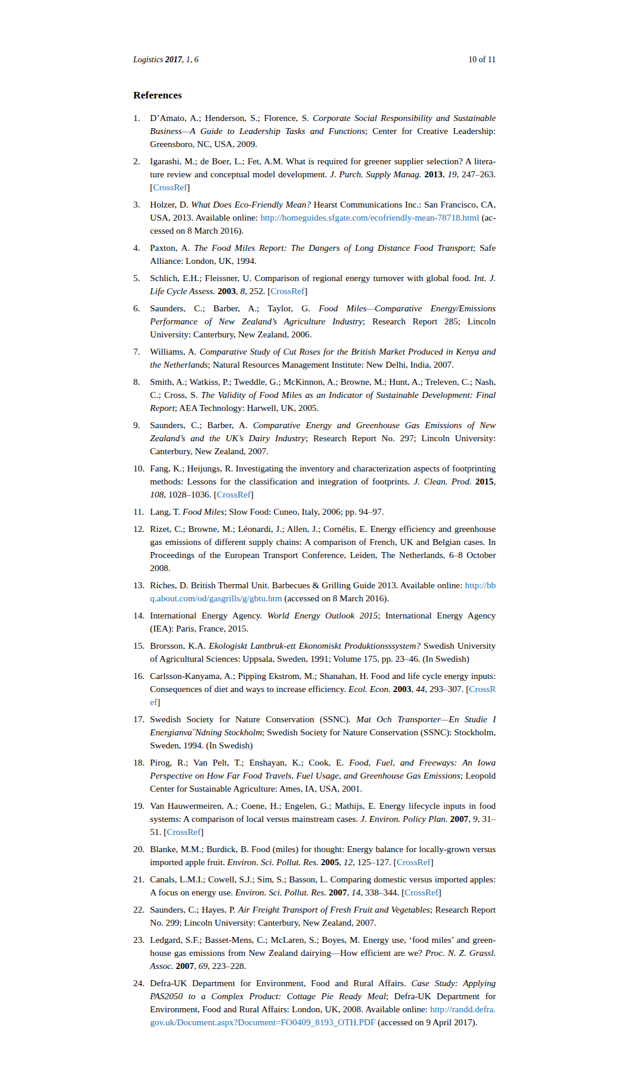Logistics 2017, 1, 6 10 of 11
References
D’Amato, A.; Henderson, S.; Florence, S. Corporate Social Responsibility and Sustainable Business—A Guide to Leadership Tasks and Functions; Center for Creative Leadership: Greensboro, NC, USA, 2009.
Igarashi, M.; de Boer, L.; Fet, A.M. What is required for greener supplier selection? A literature review and conceptual model development. J. Purch. Supply Manag. 2013, 19, 247–263. [CrossRef]
Holzer, D. What Does Eco-Friendly Mean? Hearst Communications Inc.: San Francisco, CA, USA, 2013. Available online: http://homeguides.sfgate.com/ecofriendly-mean-78718.html (accessed on 8 March 2016).
Paxton, A. The Food Miles Report: The Dangers of Long Distance Food Transport; Safe Alliance: London, UK, 1994.
Schlich, E.H.; Fleissner, U. Comparison of regional energy turnover with global food. Int. J. Life Cycle Assess. 2003, 8, 252. [CrossRef]
Saunders, C.; Barber, A.; Taylor, G. Food Miles—Comparative Energy/Emissions Performance of New Zealand’s Agriculture Industry; Research Report 285; Lincoln University: Canterbury, New Zealand, 2006.
Williams, A. Comparative Study of Cut Roses for the British Market Produced in Kenya and the Netherlands; Natural Resources Management Institute: New Delhi, India, 2007.
Smith, A.; Watkiss, P.; Tweddle, G.; McKinnon, A.; Browne, M.; Hunt, A.; Treleven, C.; Nash, C.; Cross, S. The Validity of Food Miles as an Indicator of Sustainable Development: Final Report; AEA Technology: Harwell, UK, 2005.
Saunders, C.; Barber, A. Comparative Energy and Greenhouse Gas Emissions of New Zealand’s and the UK’s Dairy Industry; Research Report No. 297; Lincoln University: Canterbury, New Zealand, 2007.
Fang, K.; Heijungs, R. Investigating the inventory and characterization aspects of footprinting methods: Lessons for the classification and integration of footprints. J. Clean. Prod. 2015, 108, 1028–1036. [CrossRef]
Lang, T. Food Miles; Slow Food: Cuneo, Italy, 2006; pp. 94–97.
Rizet, C.; Browne, M.; Léonardi, J.; Allen, J.; Cornélis, E. Energy efficiency and greenhouse gas emissions of different supply chains: A comparison of French, UK and Belgian cases. In Proceedings of the European Transport Conference, Leiden, The Netherlands, 6–8 October 2008.
Riches, D. British Thermal Unit. Barbecues & Grilling Guide 2013. Available online: http://bbq.about.com/od/gasgrills/g/gbtu.htm (accessed on 8 March 2016).
International Energy Agency. World Energy Outlook 2015; International Energy Agency (IEA): Paris, France, 2015.
Brorsson, K.A. Ekologiskt Lantbruk-ett Ekonomiskt Produktionsssystem? Swedish University of Agricultural Sciences: Uppsala, Sweden, 1991; Volume 175, pp. 23–46. (In Swedish)
Carlsson-Kanyama, A.; Pipping Ekstrom, M.; Shanahan, H. Food and life cycle energy inputs: Consequences of diet and ways to increase efficiency. Ecol. Econ. 2003, 44, 293–307. [CrossRef]
Swedish Society for Nature Conservation (SSNC). Mat Och Transporter—En Studie I Energianva¨Ndning Stockholm; Swedish Society for Nature Conservation (SSNC): Stockholm, Sweden, 1994. (In Swedish)
Pirog, R.; Van Pelt, T.; Enshayan, K.; Cook, E. Food, Fuel, and Freeways: An Iowa Perspective on How Far Food Travels, Fuel Usage, and Greenhouse Gas Emissions; Leopold Center for Sustainable Agriculture: Ames, IA, USA, 2001.
Van Hauwermeiren, A.; Coene, H.; Engelen, G.; Mathijs, E. Energy lifecycle inputs in food systems: A comparison of local versus mainstream cases. J. Environ. Policy Plan. 2007, 9, 31–51. [CrossRef]
Blanke, M.M.; Burdick, B. Food (miles) for thought: Energy balance for locally-grown versus imported apple fruit. Environ. Sci. Pollut. Res. 2005, 12, 125–127. [CrossRef]
Canals, L.M.I.; Cowell, S.J.; Sim, S.; Basson, L. Comparing domestic versus imported apples: A focus on energy use. Environ. Sci. Pollut. Res. 2007, 14, 338–344. [CrossRef]
Saunders, C.; Hayes, P. Air Freight Transport of Fresh Fruit and Vegetables; Research Report No. 299; Lincoln University: Canterbury, New Zealand, 2007.
Ledgard, S.F.; Basset-Mens, C.; McLaren, S.; Boyes, M. Energy use, ‘food miles’ and greenhouse gas emissions from New Zealand dairying—How efficient are we? Proc. N. Z. Grassl. Assoc. 2007, 69, 223–228.
Defra-UK Department for Environment, Food and Rural Affairs. Case Study: Applying PAS2050 to a Complex Product: Cottage Pie Ready Meal; Defra-UK Department for Environment, Food and Rural Affairs: London, UK, 2008. Available online: http://randd.defra.gov.uk/Document.aspx?Document=FO0409_8193_OTH.PDF (accessed on 9 April 2017).